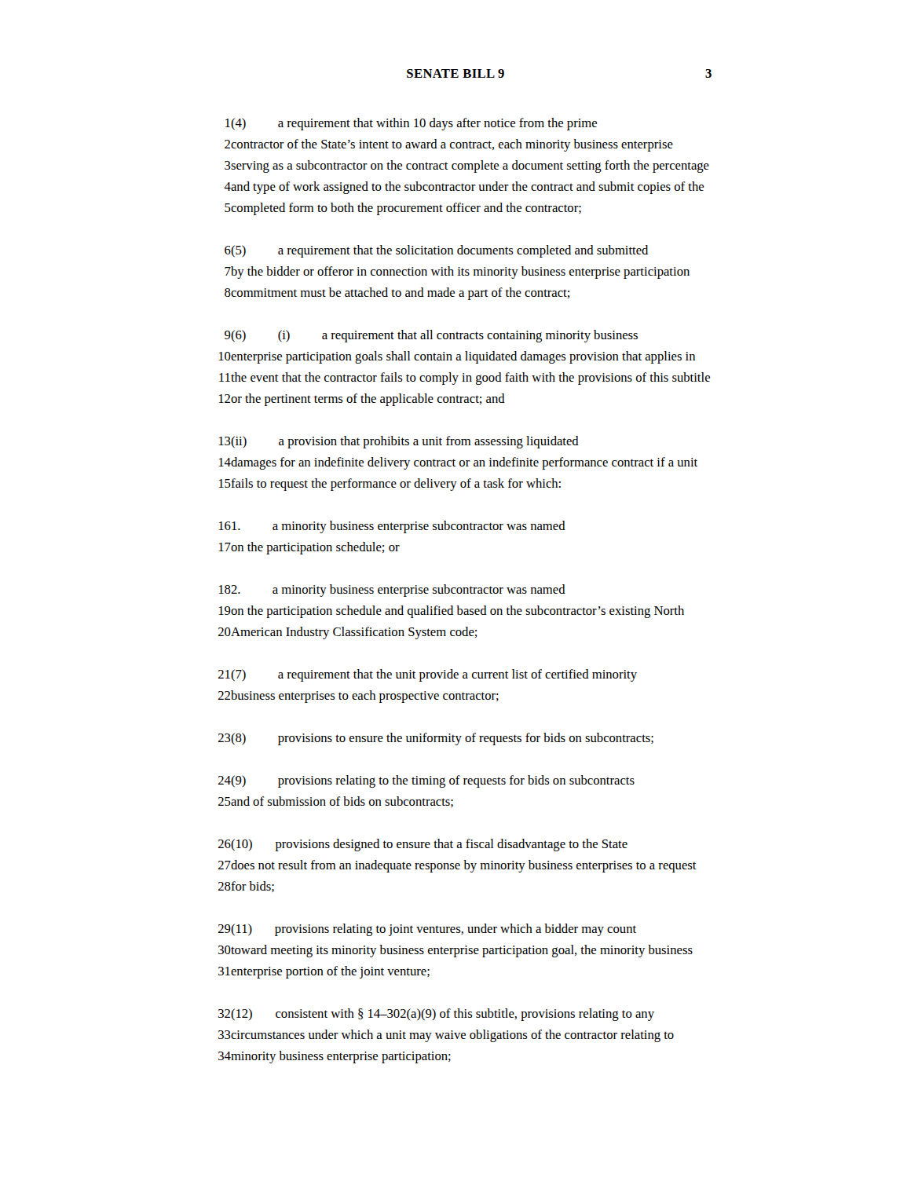SENATE BILL 9 3
| 1 | (4) a requirement that within 10 days after notice from the prime |
| 2 | contractor of the State’s intent to award a contract, each minority business enterprise |
| 3 | serving as a subcontractor on the contract complete a document setting forth the percentage |
| 4 | and type of work assigned to the subcontractor under the contract and submit copies of the |
| 5 | completed form to both the procurement officer and the contractor; |
| 6 | (5) a requirement that the solicitation documents completed and submitted |
| 7 | by the bidder or offeror in connection with its minority business enterprise participation |
| 8 | commitment must be attached to and made a part of the contract; |
| 9 | (6) (i) a requirement that all contracts containing minority business |
| 10 | enterprise participation goals shall contain a liquidated damages provision that applies in |
| 11 | the event that the contractor fails to comply in good faith with the provisions of this subtitle |
| 12 | or the pertinent terms of the applicable contract; and |
| 13 | (ii) a provision that prohibits a unit from assessing liquidated |
| 14 | damages for an indefinite delivery contract or an indefinite performance contract if a unit |
| 15 | fails to request the performance or delivery of a task for which: |
| 16 | 1. a minority business enterprise subcontractor was named |
| 17 | on the participation schedule; or |
| 18 | 2. a minority business enterprise subcontractor was named |
| 19 | on the participation schedule and qualified based on the subcontractor’s existing North |
| 20 | American Industry Classification System code; |
| 21 | (7) a requirement that the unit provide a current list of certified minority |
| 22 | business enterprises to each prospective contractor; |
| 23 | (8) provisions to ensure the uniformity of requests for bids on subcontracts; |
| 24 | (9) provisions relating to the timing of requests for bids on subcontracts |
| 25 | and of submission of bids on subcontracts; |
| 26 | (10) provisions designed to ensure that a fiscal disadvantage to the State |
| 27 | does not result from an inadequate response by minority business enterprises to a request |
| 28 | for bids; |
| 29 | (11) provisions relating to joint ventures, under which a bidder may count |
| 30 | toward meeting its minority business enterprise participation goal, the minority business |
| 31 | enterprise portion of the joint venture; |
| 32 | (12) consistent with § 14–302(a)(9) of this subtitle, provisions relating to any |
| 33 | circumstances under which a unit may waive obligations of the contractor relating to |
| 34 | minority business enterprise participation; |